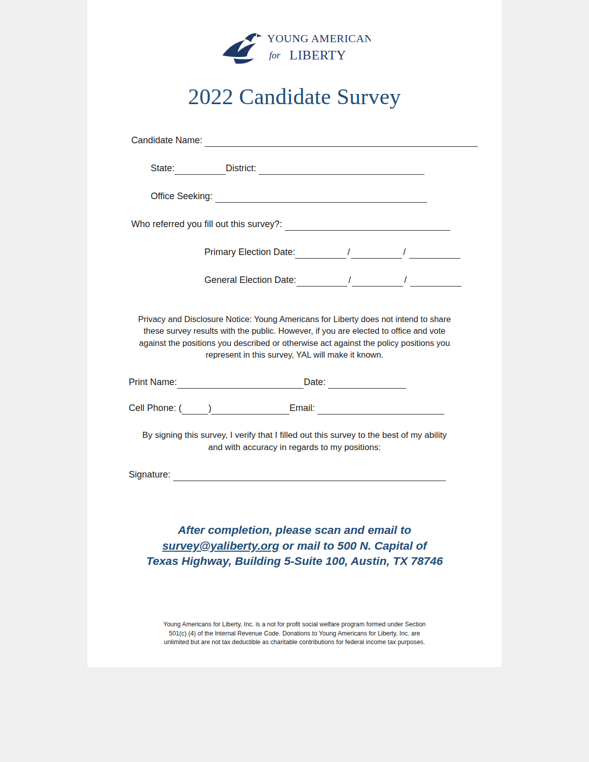YOUNG AMERICANS for LIBERTY
2022 Candidate Survey
Candidate Name:
State: District:
Office Seeking:
Who referred you fill out this survey?:
Primary Election Date: / /
General Election Date: / /
Privacy and Disclosure Notice: Young Americans for Liberty does not intend to share these survey results with the public. However, if you are elected to office and vote against the positions you described or otherwise act against the policy positions you represent in this survey, YAL will make it known.
Print Name: Date:
Cell Phone: ( ) Email:
By signing this survey, I verify that I filled out this survey to the best of my ability and with accuracy in regards to my positions:
Signature:
After completion, please scan and email to survey@yaliberty.org or mail to 500 N. Capital of Texas Highway, Building 5-Suite 100, Austin, TX 78746
Young Americans for Liberty, Inc. is a not for profit social welfare program formed under Section 501(c) (4) of the Internal Revenue Code. Donations to Young Americans for Liberty, Inc. are unlimited but are not tax deductible as charitable contributions for federal income tax purposes.